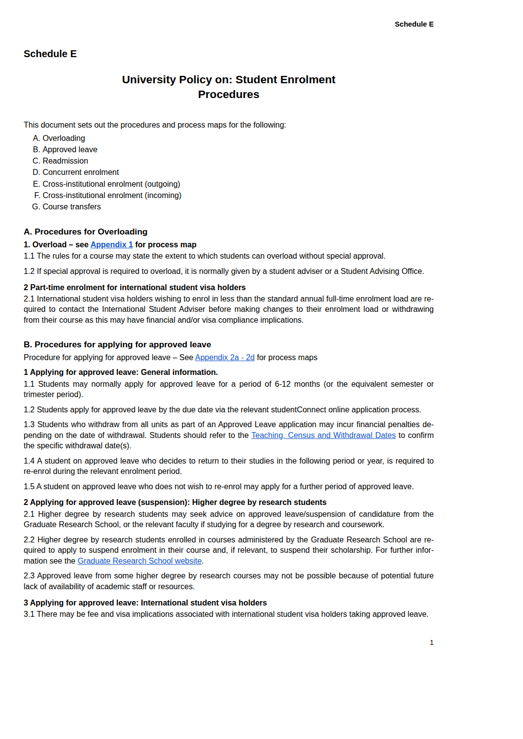Schedule E
Schedule E
University Policy on: Student Enrolment
Procedures
This document sets out the procedures and process maps for the following:
Overloading
Approved leave
Readmission
Concurrent enrolment
Cross-institutional enrolment (outgoing)
Cross-institutional enrolment (incoming)
Course transfers
A. Procedures for Overloading
1. Overload – see Appendix 1 for process map
1.1 The rules for a course may state the extent to which students can overload without special approval.
1.2 If special approval is required to overload, it is normally given by a student adviser or a Student Advising Office.
2 Part-time enrolment for international student visa holders
2.1 International student visa holders wishing to enrol in less than the standard annual full-time enrolment load are required to contact the International Student Adviser before making changes to their enrolment load or withdrawing from their course as this may have financial and/or visa compliance implications.
B. Procedures for applying for approved leave
Procedure for applying for approved leave – See Appendix 2a - 2d for process maps
1 Applying for approved leave: General information.
1.1 Students may normally apply for approved leave for a period of 6-12 months (or the equivalent semester or trimester period).
1.2 Students apply for approved leave by the due date via the relevant studentConnect online application process.
1.3 Students who withdraw from all units as part of an Approved Leave application may incur financial penalties depending on the date of withdrawal. Students should refer to the Teaching, Census and Withdrawal Dates to confirm the specific withdrawal date(s).
1.4 A student on approved leave who decides to return to their studies in the following period or year, is required to re-enrol during the relevant enrolment period.
1.5 A student on approved leave who does not wish to re-enrol may apply for a further period of approved leave.
2 Applying for approved leave (suspension): Higher degree by research students
2.1 Higher degree by research students may seek advice on approved leave/suspension of candidature from the Graduate Research School, or the relevant faculty if studying for a degree by research and coursework.
2.2 Higher degree by research students enrolled in courses administered by the Graduate Research School are required to apply to suspend enrolment in their course and, if relevant, to suspend their scholarship. For further information see the Graduate Research School website.
2.3 Approved leave from some higher degree by research courses may not be possible because of potential future lack of availability of academic staff or resources.
3 Applying for approved leave: International student visa holders
3.1 There may be fee and visa implications associated with international student visa holders taking approved leave.
1